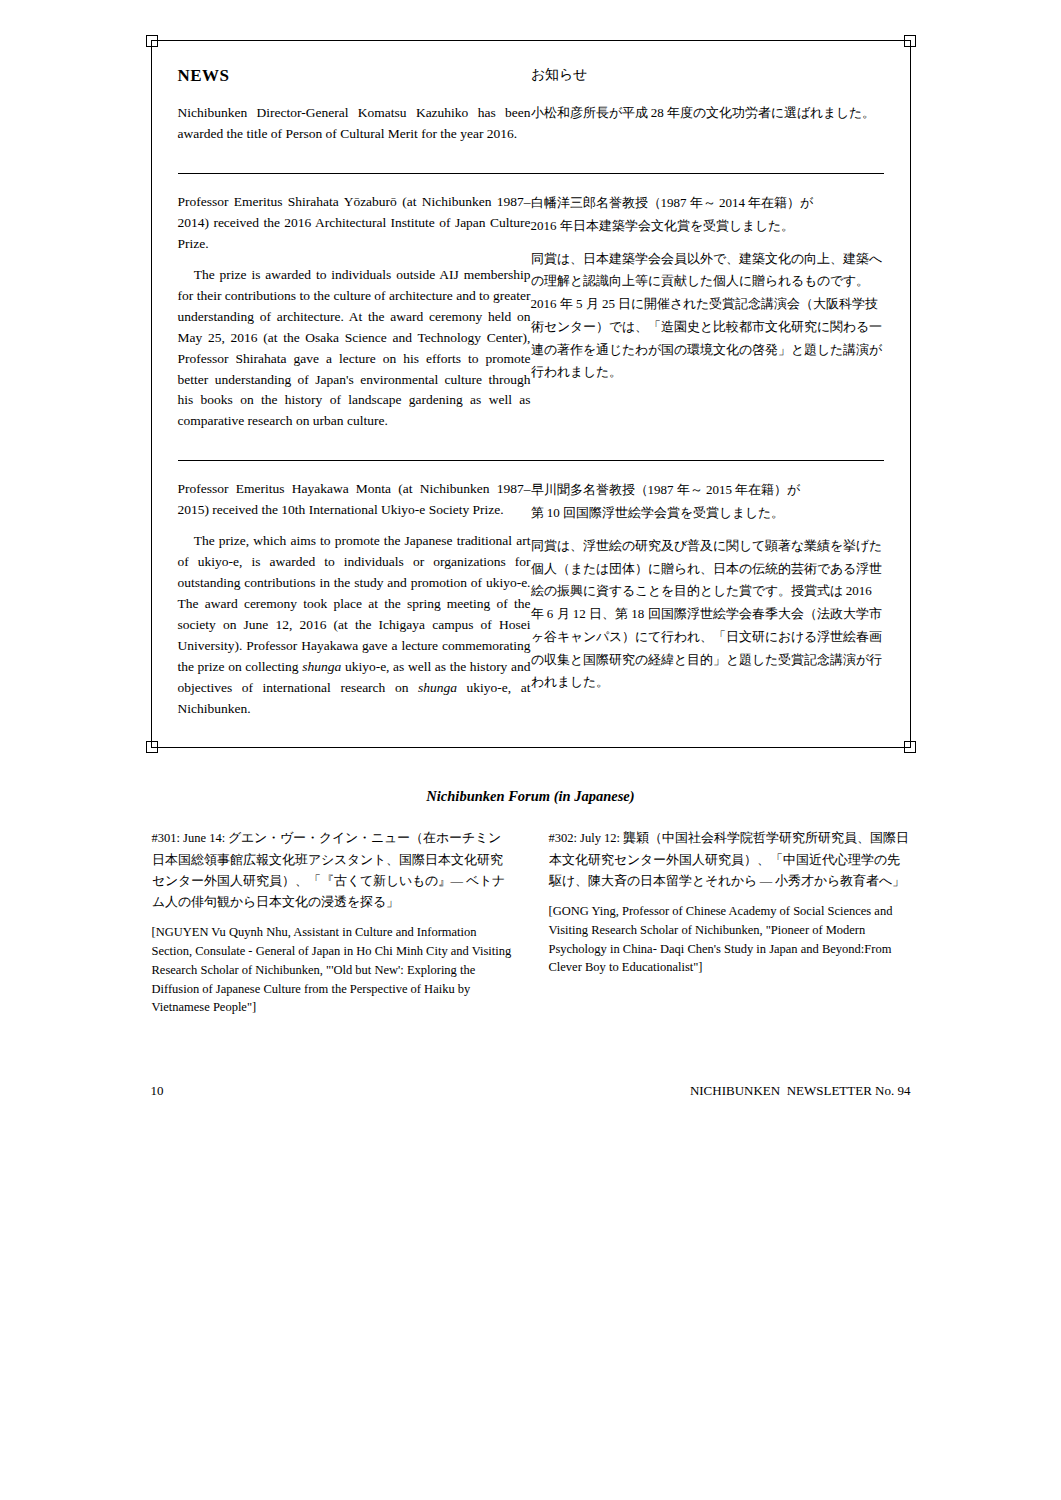| NEWS Nichibunken Director-General Komatsu Kazuhiko has been awarded the title of Person of Cultural Merit for the year 2016. | お知らせ 小松和彦所長が平成 28 年度の文化功労者に選ばれました。 |
| Professor Emeritus Shirahata Yōzaburō (at Nichibunken 1987–2014) received the 2016 Architectural Institute of Japan Culture Prize. The prize is awarded to individuals outside AIJ membership for their contributions to the culture of architecture and to greater understanding of architecture. At the award ceremony held on May 25, 2016 (at the Osaka Science and Technology Center), Professor Shirahata gave a lecture on his efforts to promote better understanding of Japan's environmental culture through his books on the history of landscape gardening as well as comparative research on urban culture. | 白幡洋三郎名誉教授（1987 年～ 2014 年在籍）が 2016 年日本建築学会文化賞を受賞しました。 同賞は、日本建築学会会員以外で、建築文化の向上、建築への理解と認識向上等に貢献した個人に贈られるものです。2016 年 5 月 25 日に開催された受賞記念講演会（大阪科学技術センター）では、「造園史と比較都市文化研究に関わる一連の著作を通じたわが国の環境文化の啓発」と題した講演が行われました。 |
| Professor Emeritus Hayakawa Monta (at Nichibunken 1987–2015) received the 10th International Ukiyo-e Society Prize. The prize, which aims to promote the Japanese traditional art of ukiyo-e, is awarded to individuals or organizations for outstanding contributions in the study and promotion of ukiyo-e. The award ceremony took place at the spring meeting of the society on June 12, 2016 (at the Ichigaya campus of Hosei University). Professor Hayakawa gave a lecture commemorating the prize on collecting shunga ukiyo-e, as well as the history and objectives of international research on shunga ukiyo-e, at Nichibunken. | 早川聞多名誉教授（1987 年～ 2015 年在籍）が 第 10 回国際浮世絵学会賞を受賞しました。 同賞は、浮世絵の研究及び普及に関して顕著な業績を挙げた個人（または団体）に贈られ、日本の伝統的芸術である浮世絵の振興に資することを目的とした賞です。授賞式は 2016 年 6 月 12 日、第 18 回国際浮世絵学会春季大会（法政大学市ヶ谷キャンパス）にて行われ、「日文研における浮世絵春画の収集と国際研究の経緯と目的」と題した受賞記念講演が行われました。 |
Nichibunken Forum (in Japanese)
| #301: June 14: グエン・ヴー・クイン・ニュー（在ホーチミン日本国総領事館広報文化班アシスタント、国際日本文化研究センター外国人研究員）、「『古くて新しいもの』― ベトナム人の俳句観から日本文化の浸透を探る」 [NGUYEN Vu Quynh Nhu, Assistant in Culture and Information Section, Consulate - General of Japan in Ho Chi Minh City and Visiting Research Scholar of Nichibunken, "'Old but New': Exploring the Diffusion of Japanese Culture from the Perspective of Haiku by Vietnamese People"] | #302: July 12: 龔穎（中国社会科学院哲学研究所研究員、国際日本文化研究センター外国人研究員）、「中国近代心理学の先駆け、陳大斉の日本留学とそれから ― 小秀才から教育者へ」 [GONG Ying, Professor of Chinese Academy of Social Sciences and Visiting Research Scholar of Nichibunken, "Pioneer of Modern Psychology in China- Daqi Chen's Study in Japan and Beyond:From Clever Boy to Educationalist"] |
10 NICHIBUNKEN NEWSLETTER No. 94